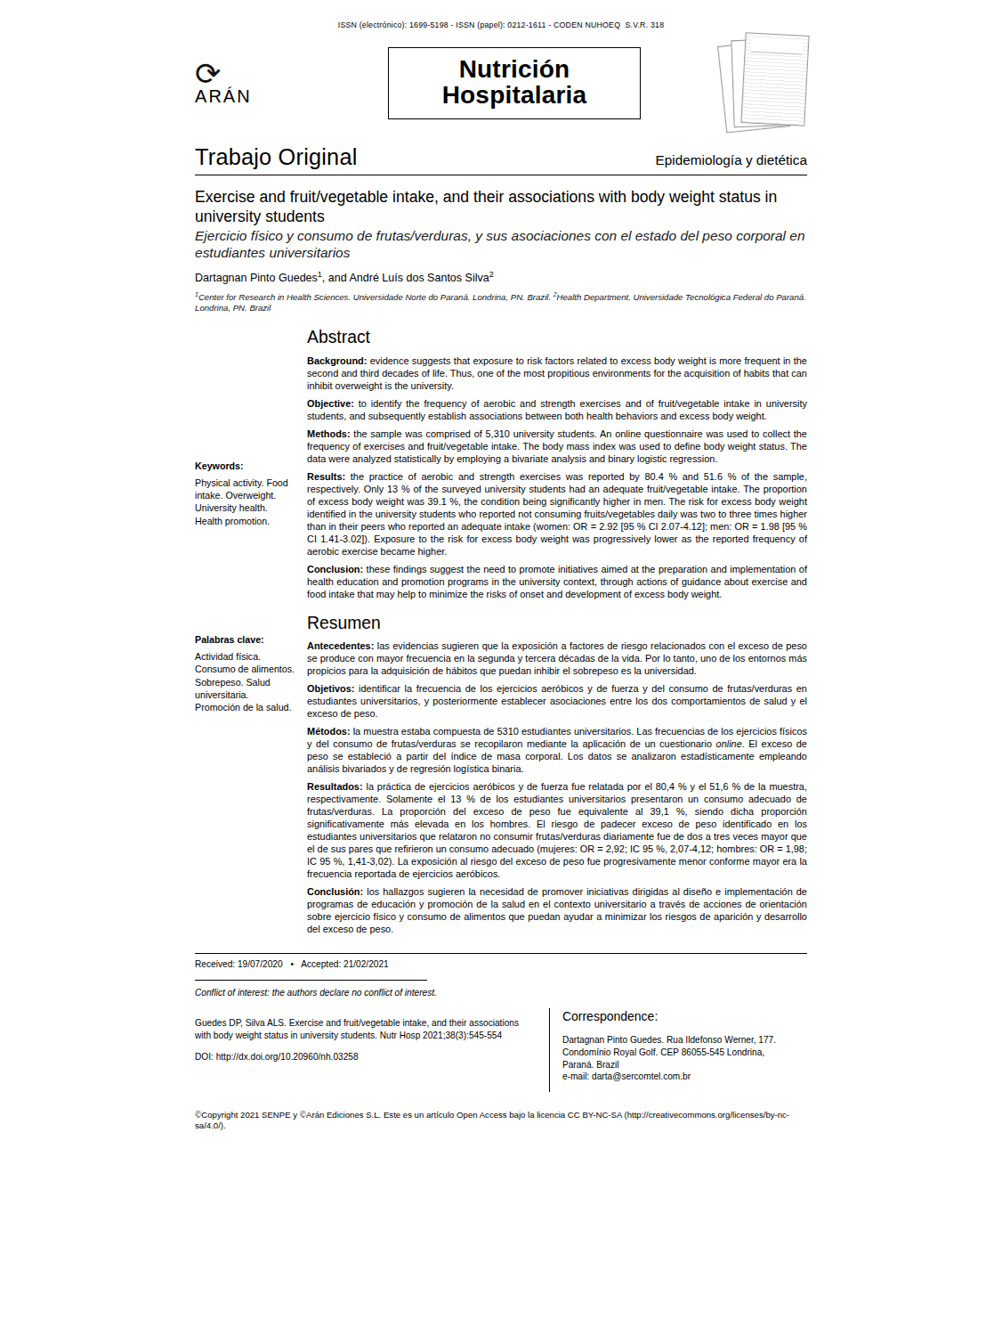ISSN (electrónico): 1699-5198 - ISSN (papel): 0212-1611 - CODEN NUHOEQ S.V.R. 318
⟳
ARÁN
Nutrición
Hospitalaria
Trabajo Original
Epidemiología y dietética
Exercise and fruit/vegetable intake, and their associations with body weight status in university students
Ejercicio físico y consumo de frutas/verduras, y sus asociaciones con el estado del peso corporal en estudiantes universitarios
Dartagnan Pinto Guedes1, and André Luís dos Santos Silva2
1Center for Research in Health Sciences. Universidade Norte do Paraná. Londrina, PN. Brazil. 2Health Department. Universidade Tecnológica Federal do Paraná. Londrina, PN. Brazil
Keywords:
Physical activity. Food intake. Overweight. University health. Health promotion.
Palabras clave:
Actividad física. Consumo de alimentos. Sobrepeso. Salud universitaria. Promoción de la salud.
Abstract
Background: evidence suggests that exposure to risk factors related to excess body weight is more frequent in the second and third decades of life. Thus, one of the most propitious environments for the acquisition of habits that can inhibit overweight is the university.
Objective: to identify the frequency of aerobic and strength exercises and of fruit/vegetable intake in university students, and subsequently establish associations between both health behaviors and excess body weight.
Methods: the sample was comprised of 5,310 university students. An online questionnaire was used to collect the frequency of exercises and fruit/vegetable intake. The body mass index was used to define body weight status. The data were analyzed statistically by employing a bivariate analysis and binary logistic regression.
Results: the practice of aerobic and strength exercises was reported by 80.4 % and 51.6 % of the sample, respectively. Only 13 % of the surveyed university students had an adequate fruit/vegetable intake. The proportion of excess body weight was 39.1 %, the condition being significantly higher in men. The risk for excess body weight identified in the university students who reported not consuming fruits/vegetables daily was two to three times higher than in their peers who reported an adequate intake (women: OR = 2.92 [95 % CI 2.07-4.12]; men: OR = 1.98 [95 % CI 1.41-3.02]). Exposure to the risk for excess body weight was progressively lower as the reported frequency of aerobic exercise became higher.
Conclusion: these findings suggest the need to promote initiatives aimed at the preparation and implementation of health education and promotion programs in the university context, through actions of guidance about exercise and food intake that may help to minimize the risks of onset and development of excess body weight.
Resumen
Antecedentes: las evidencias sugieren que la exposición a factores de riesgo relacionados con el exceso de peso se produce con mayor frecuencia en la segunda y tercera décadas de la vida. Por lo tanto, uno de los entornos más propicios para la adquisición de hábitos que puedan inhibir el sobrepeso es la universidad.
Objetivos: identificar la frecuencia de los ejercicios aeróbicos y de fuerza y del consumo de frutas/verduras en estudiantes universitarios, y posteriormente establecer asociaciones entre los dos comportamientos de salud y el exceso de peso.
Métodos: la muestra estaba compuesta de 5310 estudiantes universitarios. Las frecuencias de los ejercicios físicos y del consumo de frutas/verduras se recopilaron mediante la aplicación de un cuestionario online. El exceso de peso se estableció a partir del índice de masa corporal. Los datos se analizaron estadísticamente empleando análisis bivariados y de regresión logística binaria.
Resultados: la práctica de ejercicios aeróbicos y de fuerza fue relatada por el 80,4 % y el 51,6 % de la muestra, respectivamente. Solamente el 13 % de los estudiantes universitarios presentaron un consumo adecuado de frutas/verduras. La proporción del exceso de peso fue equivalente al 39,1 %, siendo dicha proporción significativamente más elevada en los hombres. El riesgo de padecer exceso de peso identificado en los estudiantes universitarios que relataron no consumir frutas/verduras diariamente fue de dos a tres veces mayor que el de sus pares que refirieron un consumo adecuado (mujeres: OR = 2,92; IC 95 %, 2,07-4,12; hombres: OR = 1,98; IC 95 %, 1,41-3,02). La exposición al riesgo del exceso de peso fue progresivamente menor conforme mayor era la frecuencia reportada de ejercicios aeróbicos.
Conclusión: los hallazgos sugieren la necesidad de promover iniciativas dirigidas al diseño e implementación de programas de educación y promoción de la salud en el contexto universitario a través de acciones de orientación sobre ejercicio físico y consumo de alimentos que puedan ayudar a minimizar los riesgos de aparición y desarrollo del exceso de peso.
Received: 19/07/2020 • Accepted: 21/02/2021
Conflict of interest: the authors declare no conflict of interest.
Guedes DP, Silva ALS. Exercise and fruit/vegetable intake, and their associations with body weight status in university students. Nutr Hosp 2021;38(3):545-554
DOI: http://dx.doi.org/10.20960/nh.03258
Correspondence:
Dartagnan Pinto Guedes. Rua Ildefonso Werner, 177.
Condomínio Royal Golf. CEP 86055-545 Londrina,
Paraná. Brazil
e-mail: darta@sercomtel.com.br
©Copyright 2021 SENPE y ©Arán Ediciones S.L. Este es un artículo Open Access bajo la licencia CC BY-NC-SA (http://creativecommons.org/licenses/by-nc-sa/4.0/).